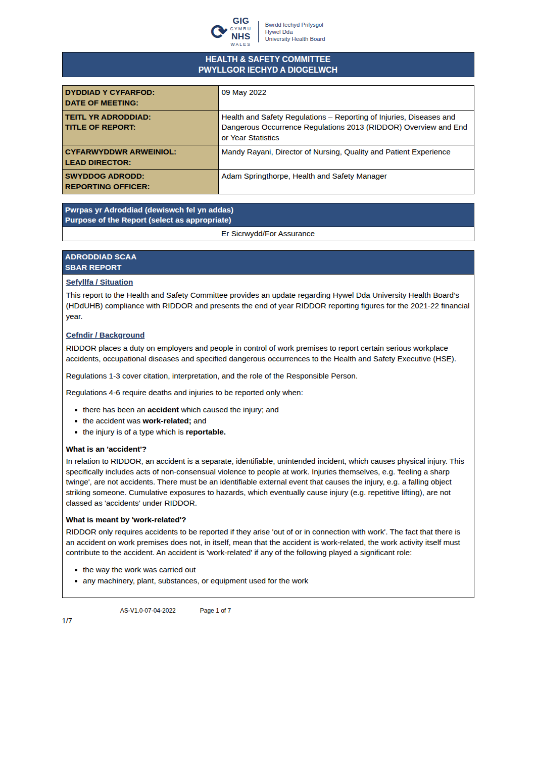⟳ GIG
CYMRU
NHS
WALES
Bwrdd Iechyd Prifysgol
Hywel Dda
University Health Board
| HEALTH & SAFETY COMMITTEE PWYLLGOR IECHYD A DIOGELWCH |
| DYDDIAD Y CYFARFOD: DATE OF MEETING: | 09 May 2022 |
| TEITL YR ADRODDIAD: TITLE OF REPORT: | Health and Safety Regulations – Reporting of Injuries, Diseases and Dangerous Occurrence Regulations 2013 (RIDDOR) Overview and End or Year Statistics |
| CYFARWYDDWR ARWEINIOL: LEAD DIRECTOR: | Mandy Rayani, Director of Nursing, Quality and Patient Experience |
| SWYDDOG ADRODD: REPORTING OFFICER: | Adam Springthorpe, Health and Safety Manager |
| Pwrpas yr Adroddiad (dewiswch fel yn addas) Purpose of the Report (select as appropriate) |
| Er Sicrwydd/For Assurance |
| ADRODDIAD SCAA SBAR REPORT |
| Sefyllfa / Situation This report to the Health and Safety Committee provides an update regarding Hywel Dda University Health Board’s (HDdUHB) compliance with RIDDOR and presents the end of year RIDDOR reporting figures for the 2021-22 financial year. Cefndir / Background RIDDOR places a duty on employers and people in control of work premises to report certain serious workplace accidents, occupational diseases and specified dangerous occurrences to the Health and Safety Executive (HSE). Regulations 1-3 cover citation, interpretation, and the role of the Responsible Person. Regulations 4-6 require deaths and injuries to be reported only when: there has been an accident which caused the injury; and the accident was work-related; and the injury is of a type which is reportable. What is an 'accident'? In relation to RIDDOR, an accident is a separate, identifiable, unintended incident, which causes physical injury. This specifically includes acts of non-consensual violence to people at work. Injuries themselves, e.g. 'feeling a sharp twinge', are not accidents. There must be an identifiable external event that causes the injury, e.g. a falling object striking someone. Cumulative exposures to hazards, which eventually cause injury (e.g. repetitive lifting), are not classed as 'accidents' under RIDDOR. What is meant by 'work-related'? RIDDOR only requires accidents to be reported if they arise 'out of or in connection with work'. The fact that there is an accident on work premises does not, in itself, mean that the accident is work-related, the work activity itself must contribute to the accident. An accident is 'work-related' if any of the following played a significant role: the way the work was carried out any machinery, plant, substances, or equipment used for the work |
AS-V1.0-07-04-2022 Page 1 of 7
1/7